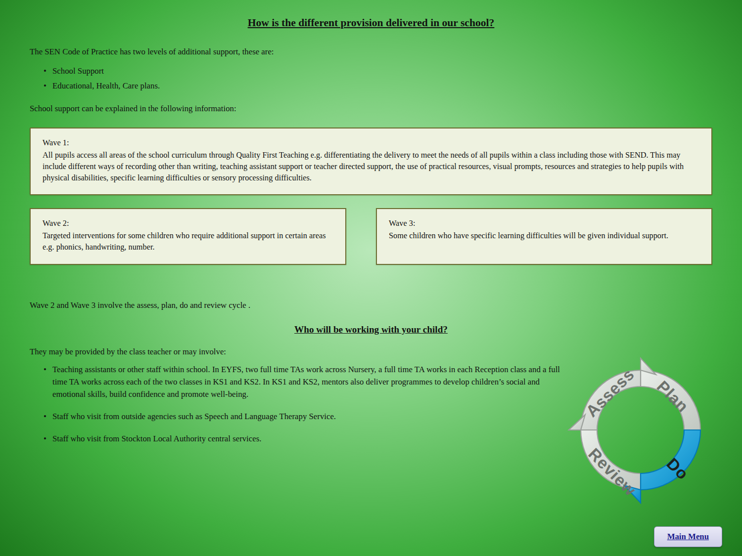How is the different provision delivered in our school?
The SEN Code of Practice has two levels of additional support, these are:
School Support
Educational, Health, Care plans.
School support can be explained in the following information:
Wave 1: All pupils access all areas of the school curriculum through Quality First Teaching e.g. differentiating the delivery to meet the needs of all pupils within a class including those with SEND. This may include different ways of recording other than writing, teaching assistant support or teacher directed support, the use of practical resources, visual prompts, resources and strategies to help pupils with physical disabilities, specific learning difficulties or sensory processing difficulties.
Wave 2: Targeted interventions for some children who require additional support in certain areas e.g. phonics, handwriting, number.
Wave 3: Some children who have specific learning difficulties will be given individual support.
Wave 2 and Wave 3 involve the assess, plan, do and review cycle .
Who will be working with your child?
They may be provided by the class teacher or may involve:
Teaching assistants or other staff within school. In EYFS, two full time TAs work across Nursery, a full time TA works in each Reception class and a full time TA works across each of the two classes in KS1 and KS2. In KS1 and KS2, mentors also deliver programmes to develop children’s social and emotional skills, build confidence and promote well-being.
Staff who visit from outside agencies such as Speech and Language Therapy Service.
Staff who visit from Stockton Local Authority central services.
Assess Plan Review Do
Main Menu